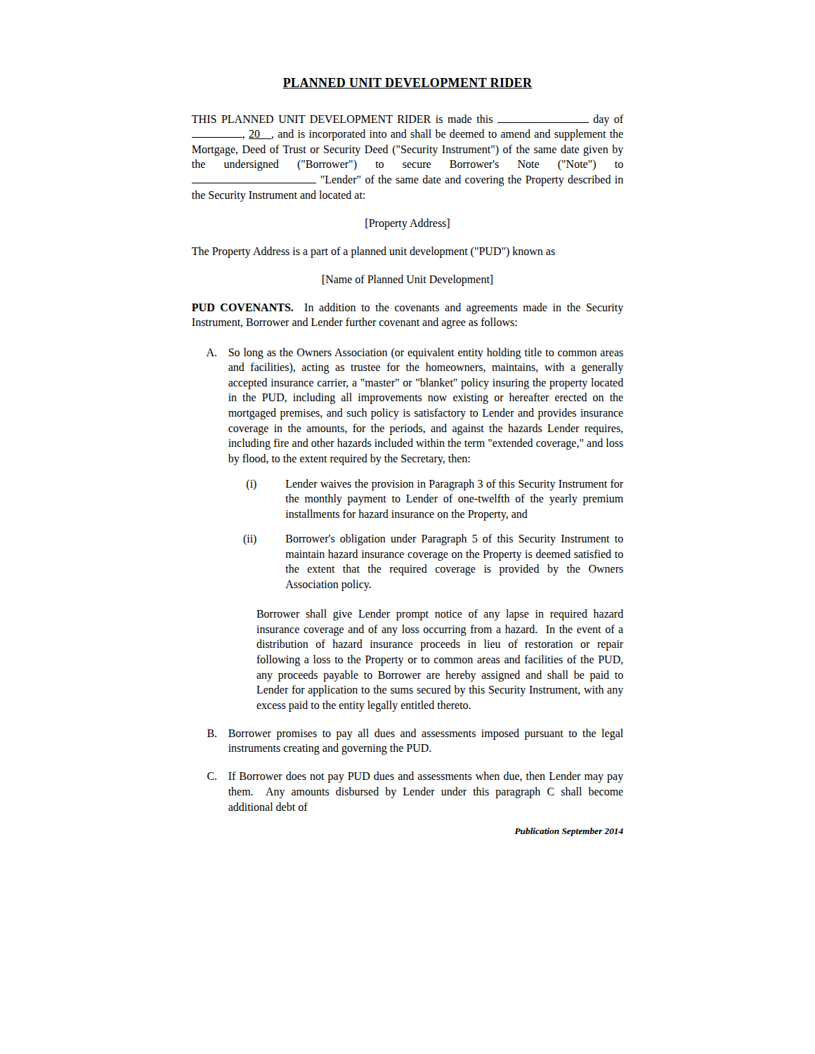PLANNED UNIT DEVELOPMENT RIDER
THIS PLANNED UNIT DEVELOPMENT RIDER is made this day of , 20__, and is incorporated into and shall be deemed to amend and supplement the Mortgage, Deed of Trust or Security Deed ("Security Instrument") of the same date given by the undersigned ("Borrower") to secure Borrower's Note ("Note") to "Lender" of the same date and covering the Property described in the Security Instrument and located at:
[Property Address]
The Property Address is a part of a planned unit development ("PUD") known as
[Name of Planned Unit Development]
PUD COVENANTS. In addition to the covenants and agreements made in the Security Instrument, Borrower and Lender further covenant and agree as follows:
So long as the Owners Association (or equivalent entity holding title to common areas and facilities), acting as trustee for the homeowners, maintains, with a generally accepted insurance carrier, a "master" or "blanket" policy insuring the property located in the PUD, including all improvements now existing or hereafter erected on the mortgaged premises, and such policy is satisfactory to Lender and provides insurance coverage in the amounts, for the periods, and against the hazards Lender requires, including fire and other hazards included within the term "extended coverage," and loss by flood, to the extent required by the Secretary, then:
Lender waives the provision in Paragraph 3 of this Security Instrument for the monthly payment to Lender of one-twelfth of the yearly premium installments for hazard insurance on the Property, and
Borrower's obligation under Paragraph 5 of this Security Instrument to maintain hazard insurance coverage on the Property is deemed satisfied to the extent that the required coverage is provided by the Owners Association policy.
Borrower shall give Lender prompt notice of any lapse in required hazard insurance coverage and of any loss occurring from a hazard. In the event of a distribution of hazard insurance proceeds in lieu of restoration or repair following a loss to the Property or to common areas and facilities of the PUD, any proceeds payable to Borrower are hereby assigned and shall be paid to Lender for application to the sums secured by this Security Instrument, with any excess paid to the entity legally entitled thereto.
Borrower promises to pay all dues and assessments imposed pursuant to the legal instruments creating and governing the PUD.
If Borrower does not pay PUD dues and assessments when due, then Lender may pay them. Any amounts disbursed by Lender under this paragraph C shall become additional debt of
Publication September 2014